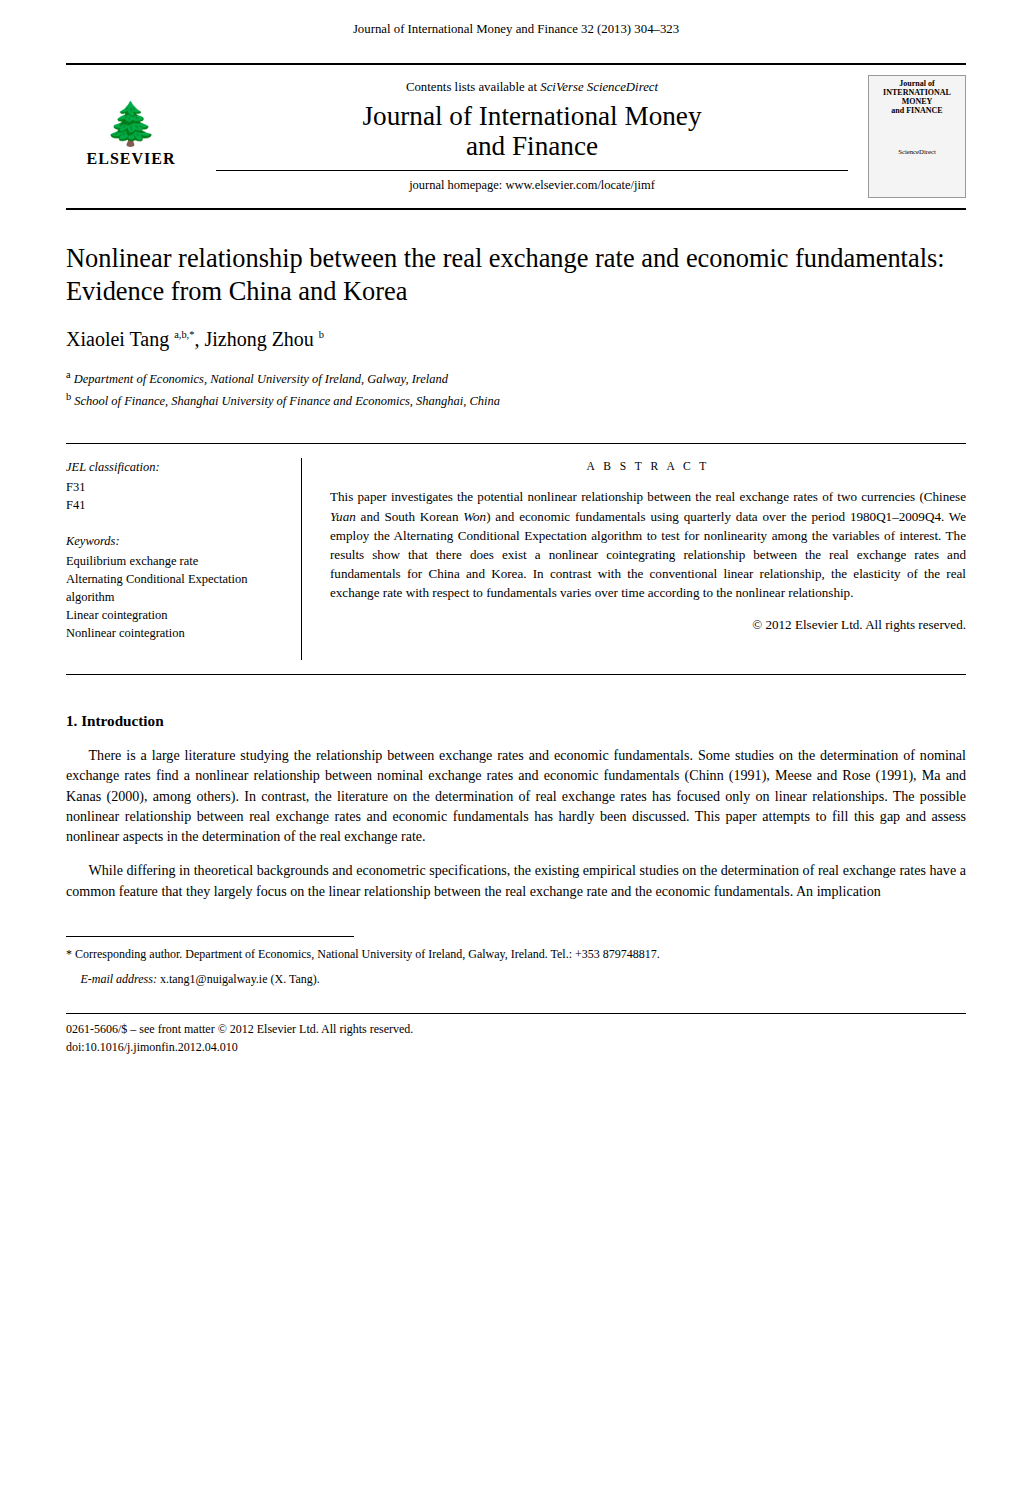Journal of International Money and Finance 32 (2013) 304–323
🌲 ELSEVIER
Contents lists available at SciVerse ScienceDirect
Journal of International Money
and Finance
journal homepage: www.elsevier.com/locate/jimf
Journal of
INTERNATIONAL MONEY
and FINANCE
ScienceDirect
Nonlinear relationship between the real exchange rate and economic fundamentals: Evidence from China and Korea
Xiaolei Tang a,b,*, Jizhong Zhou b
a Department of Economics, National University of Ireland, Galway, Ireland
b School of Finance, Shanghai University of Finance and Economics, Shanghai, China
JEL classification:
F31
F41
Keywords:
Equilibrium exchange rate
Alternating Conditional Expectation algorithm
Linear cointegration
Nonlinear cointegration
A B S T R A C T
This paper investigates the potential nonlinear relationship between the real exchange rates of two currencies (Chinese Yuan and South Korean Won) and economic fundamentals using quarterly data over the period 1980Q1–2009Q4. We employ the Alternating Conditional Expectation algorithm to test for nonlinearity among the variables of interest. The results show that there does exist a nonlinear cointegrating relationship between the real exchange rates and fundamentals for China and Korea. In contrast with the conventional linear relationship, the elasticity of the real exchange rate with respect to fundamentals varies over time according to the nonlinear relationship.
© 2012 Elsevier Ltd. All rights reserved.
1. Introduction
There is a large literature studying the relationship between exchange rates and economic fundamentals. Some studies on the determination of nominal exchange rates find a nonlinear relationship between nominal exchange rates and economic fundamentals (Chinn (1991), Meese and Rose (1991), Ma and Kanas (2000), among others). In contrast, the literature on the determination of real exchange rates has focused only on linear relationships. The possible nonlinear relationship between real exchange rates and economic fundamentals has hardly been discussed. This paper attempts to fill this gap and assess nonlinear aspects in the determination of the real exchange rate.
While differing in theoretical backgrounds and econometric specifications, the existing empirical studies on the determination of real exchange rates have a common feature that they largely focus on the linear relationship between the real exchange rate and the economic fundamentals. An implication
* Corresponding author. Department of Economics, National University of Ireland, Galway, Ireland. Tel.: +353 879748817.
E-mail address: x.tang1@nuigalway.ie (X. Tang).
0261-5606/$ – see front matter © 2012 Elsevier Ltd. All rights reserved.
doi:10.1016/j.jimonfin.2012.04.010